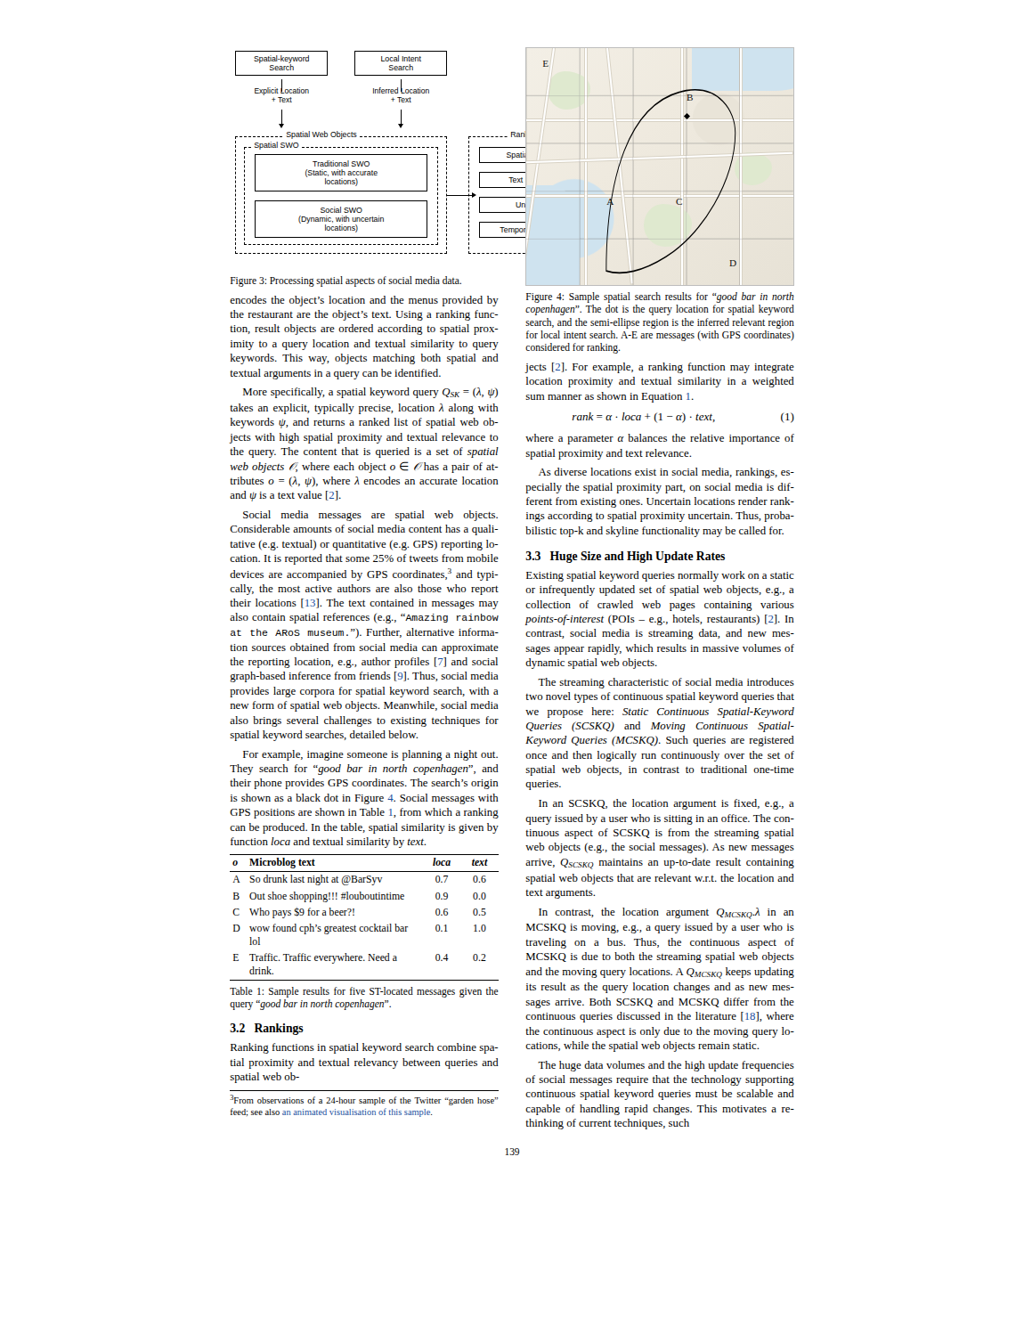Spatial-keyword
Search
Local Intent
Search
Explicit Location
+ Text
Inferred Location
+ Text
Spatial Web Objects
Spatial SWO
Traditional SWO
(Static, with accurate
locations)
Social SWO
(Dynamic, with uncertain
locations)
Ranking
Spatial Proximity
Text Relevance
Uncertainty
Temporal Freshness
Figure 3: Processing spatial aspects of social media data.
encodes the object’s location and the menus provided by the restaurant are the object’s text. Using a ranking function, result objects are ordered according to spatial proximity to a query location and textual similarity to query keywords. This way, objects matching both spatial and textual arguments in a query can be identified.
More specifically, a spatial keyword query QSK = (λ, ψ) takes an explicit, typically precise, location λ along with keywords ψ, and returns a ranked list of spatial web objects with high spatial proximity and textual relevance to the query. The content that is queried is a set of spatial web objects 𝒪, where each object o ∈ 𝒪 has a pair of attributes o = (λ, ψ), where λ encodes an accurate location and ψ is a text value [2].
Social media messages are spatial web objects. Considerable amounts of social media content has a qualitative (e.g. textual) or quantitative (e.g. GPS) reporting location. It is reported that some 25% of tweets from mobile devices are accompanied by GPS coordinates,3 and typically, the most active authors are also those who report their locations [13]. The text contained in messages may also contain spatial references (e.g., “Amazing rainbow at the ARoS museum.”). Further, alternative information sources obtained from social media can approximate the reporting location, e.g., author profiles [7] and social graph-based inference from friends [9]. Thus, social media provides large corpora for spatial keyword search, with a new form of spatial web objects. Meanwhile, social media also brings several challenges to existing techniques for spatial keyword searches, detailed below.
For example, imagine someone is planning a night out. They search for “good bar in north copenhagen”, and their phone provides GPS coordinates. The search’s origin is shown as a black dot in Figure 4. Social messages with GPS positions are shown in Table 1, from which a ranking can be produced. In the table, spatial similarity is given by function loca and textual similarity by text.
| o | Microblog text | loca | text |
| --- | --- | --- | --- |
| A | So drunk last night at @BarSyv | 0.7 | 0.6 |
| B | Out shoe shopping!!! #louboutintime | 0.9 | 0.0 |
| C | Who pays $9 for a beer?! | 0.6 | 0.5 |
| D | wow found cph’s greatest cocktail bar lol | 0.1 | 1.0 |
| E | Traffic. Traffic everywhere. Need a drink. | 0.4 | 0.2 |
Table 1: Sample results for five ST-located messages given the query “good bar in north copenhagen”.
3.2 Rankings
Ranking functions in spatial keyword search combine spatial proximity and textual relevancy between queries and spatial web ob-
3From observations of a 24-hour sample of the Twitter “garden hose” feed; see also an animated visualisation of this sample.
E
B
A
C
D
Figure 4: Sample spatial search results for “good bar in north copenhagen”. The dot is the query location for spatial keyword search, and the semi-ellipse region is the inferred relevant region for local intent search. A-E are messages (with GPS coordinates) considered for ranking.
jects [2]. For example, a ranking function may integrate location proximity and textual similarity in a weighted sum manner as shown in Equation 1.
rank = α · loca + (1 − α) · text,
(1)
where a parameter α balances the relative importance of spatial proximity and text relevance.
As diverse locations exist in social media, rankings, especially the spatial proximity part, on social media is different from existing ones. Uncertain locations render rankings according to spatial proximity uncertain. Thus, probabilistic top-k and skyline functionality may be called for.
3.3 Huge Size and High Update Rates
Existing spatial keyword queries normally work on a static or infrequently updated set of spatial web objects, e.g., a collection of crawled web pages containing various points-of-interest (POIs – e.g., hotels, restaurants) [2]. In contrast, social media is streaming data, and new messages appear rapidly, which results in massive volumes of dynamic spatial web objects.
The streaming characteristic of social media introduces two novel types of continuous spatial keyword queries that we propose here: Static Continuous Spatial-Keyword Queries (SCSKQ) and Moving Continuous Spatial-Keyword Queries (MCSKQ). Such queries are registered once and then logically run continuously over the set of spatial web objects, in contrast to traditional one-time queries.
In an SCSKQ, the location argument is fixed, e.g., a query issued by a user who is sitting in an office. The continuous aspect of SCSKQ is from the streaming spatial web objects (e.g., the social messages). As new messages arrive, QSCSKQ maintains an up-to-date result containing spatial web objects that are relevant w.r.t. the location and text arguments.
In contrast, the location argument QMCSKQ.λ in an MCSKQ is moving, e.g., a query issued by a user who is traveling on a bus. Thus, the continuous aspect of MCSKQ is due to both the streaming spatial web objects and the moving query locations. A QMCSKQ keeps updating its result as the query location changes and as new messages arrive. Both SCSKQ and MCSKQ differ from the continuous queries discussed in the literature [18], where the continuous aspect is only due to the moving query locations, while the spatial web objects remain static.
The huge data volumes and the high update frequencies of social messages require that the technology supporting continuous spatial keyword queries must be scalable and capable of handling rapid changes. This motivates a rethinking of current techniques, such
139